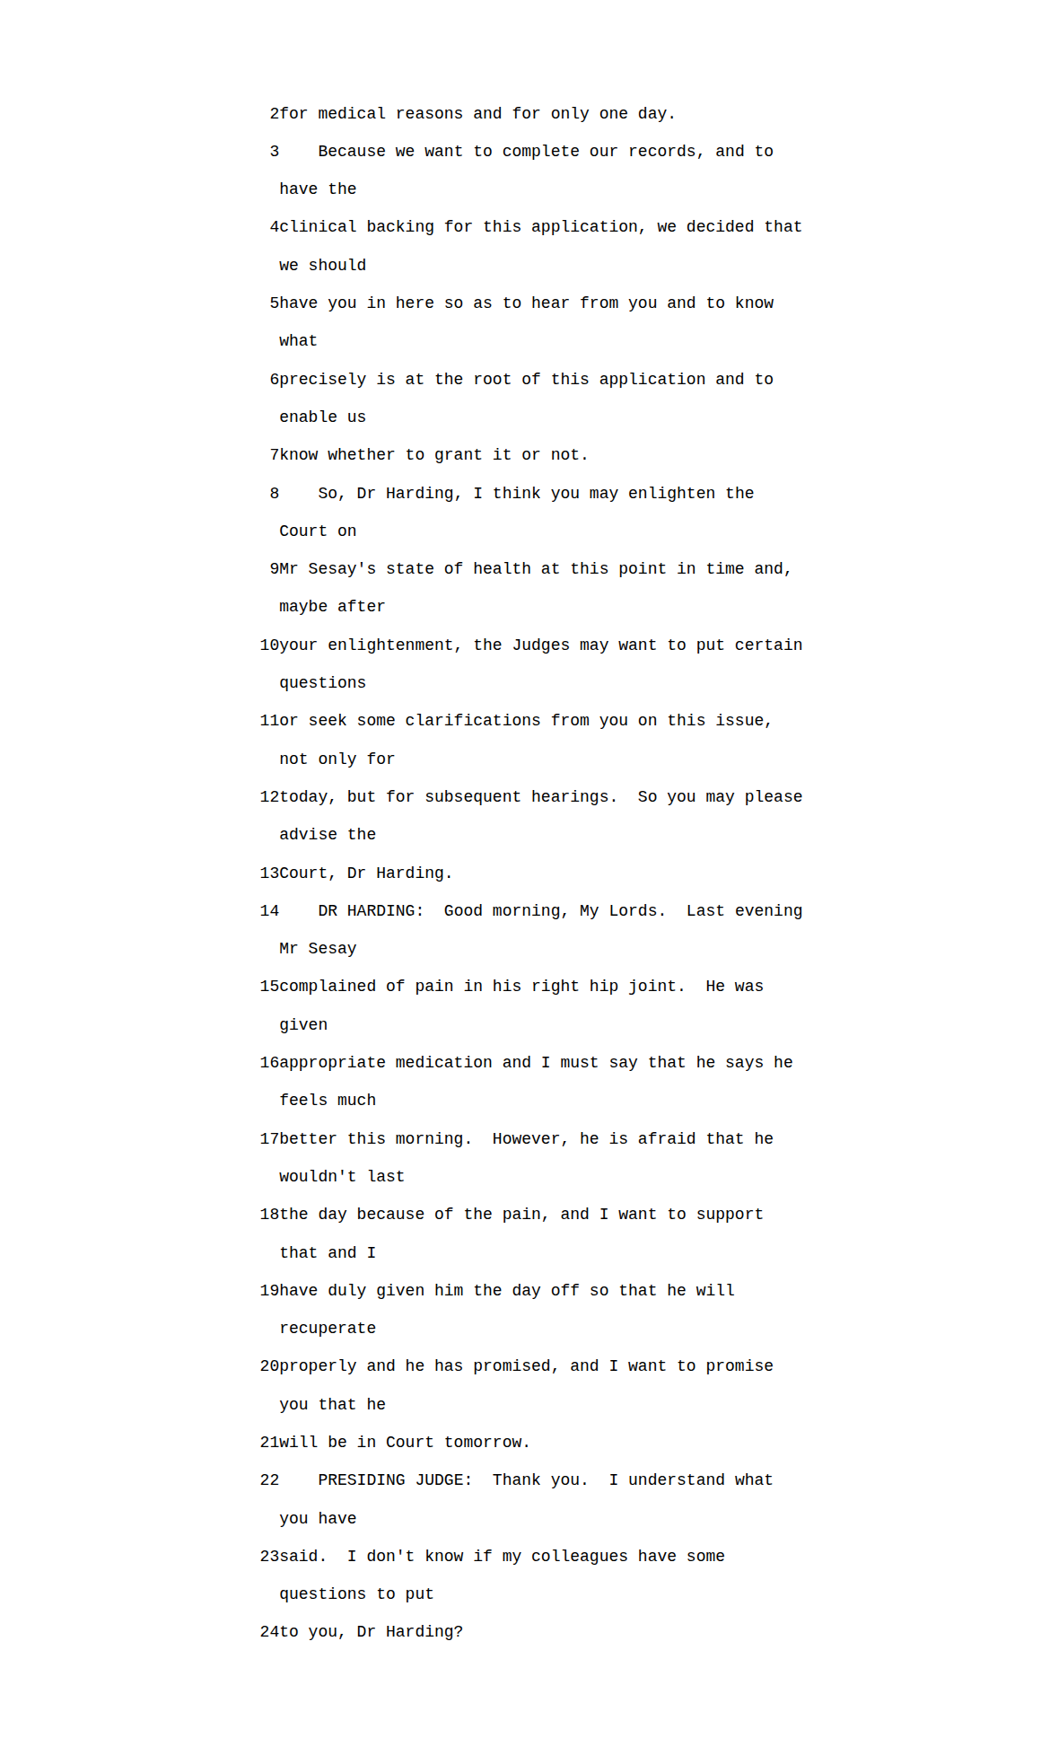| 2 | for medical reasons and for only one day. |
| 3 | Because we want to complete our records, and to have the |
| 4 | clinical backing for this application, we decided that we should |
| 5 | have you in here so as to hear from you and to know what |
| 6 | precisely is at the root of this application and to enable us |
| 7 | know whether to grant it or not. |
| 8 | So, Dr Harding, I think you may enlighten the Court on |
| 9 | Mr Sesay's state of health at this point in time and, maybe after |
| 10 | your enlightenment, the Judges may want to put certain questions |
| 11 | or seek some clarifications from you on this issue, not only for |
| 12 | today, but for subsequent hearings. So you may please advise the |
| 13 | Court, Dr Harding. |
| 14 | DR HARDING: Good morning, My Lords. Last evening Mr Sesay |
| 15 | complained of pain in his right hip joint. He was given |
| 16 | appropriate medication and I must say that he says he feels much |
| 17 | better this morning. However, he is afraid that he wouldn't last |
| 18 | the day because of the pain, and I want to support that and I |
| 19 | have duly given him the day off so that he will recuperate |
| 20 | properly and he has promised, and I want to promise you that he |
| 21 | will be in Court tomorrow. |
| 22 | PRESIDING JUDGE: Thank you. I understand what you have |
| 23 | said. I don't know if my colleagues have some questions to put |
| 24 | to you, Dr Harding? |